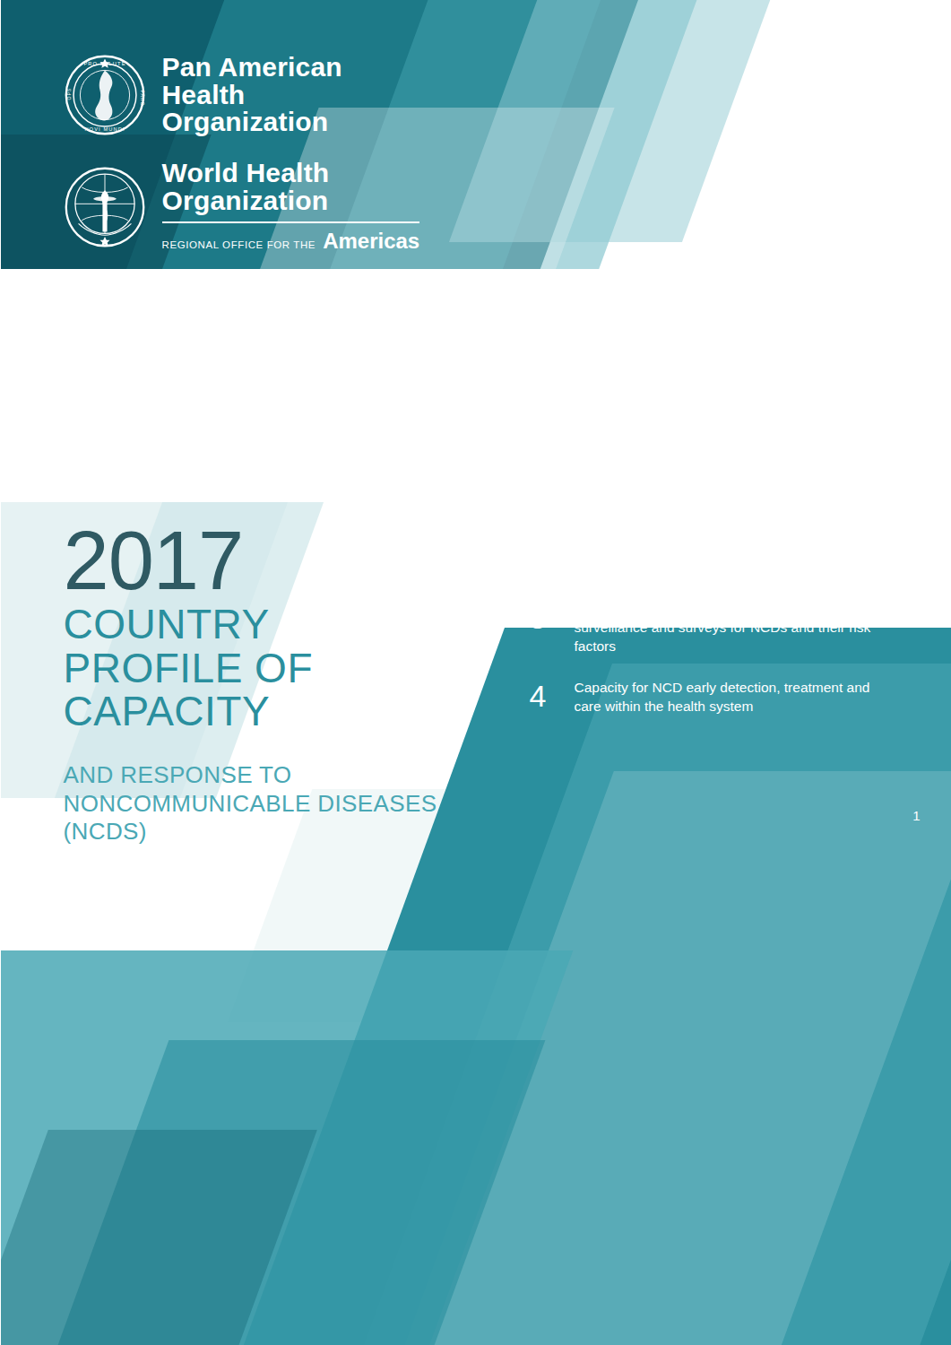PRO SALUTE NOVI MUNDI OPS PAHO
Pan American Health Organization
World Health Organization
Regional Office for the Americas
2017
COUNTRY
PROFILE OF
CAPACITY
AND RESPONSE TO NONCOMMUNICABLE DISEASES (NCDS)
Modules:
Public health infrastructure, partnerships and multisectoral collaboration for NCDs and their risk factors
Status of NCD-relevant policies, strategies and action plans
Health information systems, monitoring, surveillance and surveys for NCDs and their risk factors
Capacity for NCD early detection, treatment and care within the health system
1